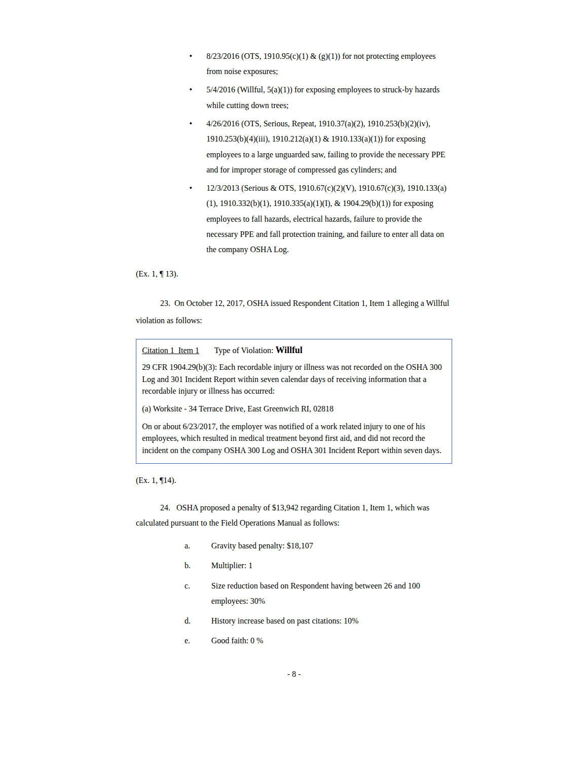8/23/2016 (OTS, 1910.95(c)(1) & (g)(1)) for not protecting employees from noise exposures;
5/4/2016 (Willful, 5(a)(1)) for exposing employees to struck-by hazards while cutting down trees;
4/26/2016 (OTS, Serious, Repeat, 1910.37(a)(2), 1910.253(b)(2)(iv), 1910.253(b)(4)(iii), 1910.212(a)(1) & 1910.133(a)(1)) for exposing employees to a large unguarded saw, failing to provide the necessary PPE and for improper storage of compressed gas cylinders; and
12/3/2013 (Serious & OTS, 1910.67(c)(2)(V), 1910.67(c)(3), 1910.133(a)(1), 1910.332(b)(1), 1910.335(a)(1)(I), & 1904.29(b)(1)) for exposing employees to fall hazards, electrical hazards, failure to provide the necessary PPE and fall protection training, and failure to enter all data on the company OSHA Log.
(Ex. 1, ¶ 13).
23. On October 12, 2017, OSHA issued Respondent Citation 1, Item 1 alleging a Willful violation as follows:
Citation 1 Item 1 Type of Violation: Willful
29 CFR 1904.29(b)(3): Each recordable injury or illness was not recorded on the OSHA 300 Log and 301 Incident Report within seven calendar days of receiving information that a recordable injury or illness has occurred:
(a) Worksite - 34 Terrace Drive, East Greenwich RI, 02818
On or about 6/23/2017, the employer was notified of a work related injury to one of his employees, which resulted in medical treatment beyond first aid, and did not record the incident on the company OSHA 300 Log and OSHA 301 Incident Report within seven days.
(Ex. 1, ¶14).
24. OSHA proposed a penalty of $13,942 regarding Citation 1, Item 1, which was
calculated pursuant to the Field Operations Manual as follows:
a. Gravity based penalty: $18,107
b. Multiplier: 1
c. Size reduction based on Respondent having between 26 and 100 employees: 30%
d. History increase based on past citations: 10%
e. Good faith: 0 %
- 8 -